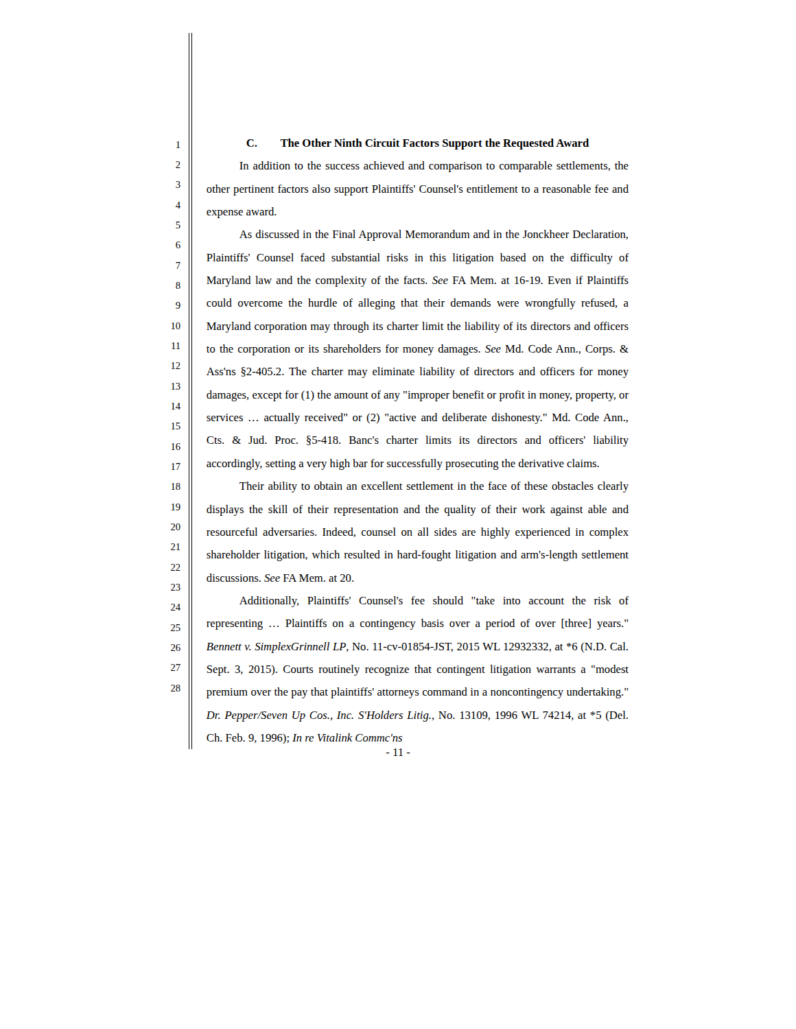12345678910111213141516171819202122232425262728
C. The Other Ninth Circuit Factors Support the Requested Award
In addition to the success achieved and comparison to comparable settlements, the other pertinent factors also support Plaintiffs' Counsel's entitlement to a reasonable fee and expense award.
As discussed in the Final Approval Memorandum and in the Jonckheer Declaration, Plaintiffs' Counsel faced substantial risks in this litigation based on the difficulty of Maryland law and the complexity of the facts. See FA Mem. at 16-19. Even if Plaintiffs could overcome the hurdle of alleging that their demands were wrongfully refused, a Maryland corporation may through its charter limit the liability of its directors and officers to the corporation or its shareholders for money damages. See Md. Code Ann., Corps. & Ass'ns §2-405.2. The charter may eliminate liability of directors and officers for money damages, except for (1) the amount of any "improper benefit or profit in money, property, or services … actually received" or (2) "active and deliberate dishonesty." Md. Code Ann., Cts. & Jud. Proc. §5-418. Banc's charter limits its directors and officers' liability accordingly, setting a very high bar for successfully prosecuting the derivative claims.
Their ability to obtain an excellent settlement in the face of these obstacles clearly displays the skill of their representation and the quality of their work against able and resourceful adversaries. Indeed, counsel on all sides are highly experienced in complex shareholder litigation, which resulted in hard-fought litigation and arm's-length settlement discussions. See FA Mem. at 20.
Additionally, Plaintiffs' Counsel's fee should "take into account the risk of representing … Plaintiffs on a contingency basis over a period of over [three] years." Bennett v. SimplexGrinnell LP, No. 11-cv-01854-JST, 2015 WL 12932332, at *6 (N.D. Cal. Sept. 3, 2015). Courts routinely recognize that contingent litigation warrants a "modest premium over the pay that plaintiffs' attorneys command in a noncontingency undertaking." Dr. Pepper/Seven Up Cos., Inc. S'Holders Litig., No. 13109, 1996 WL 74214, at *5 (Del. Ch. Feb. 9, 1996); In re Vitalink Commc'ns
- 11 -